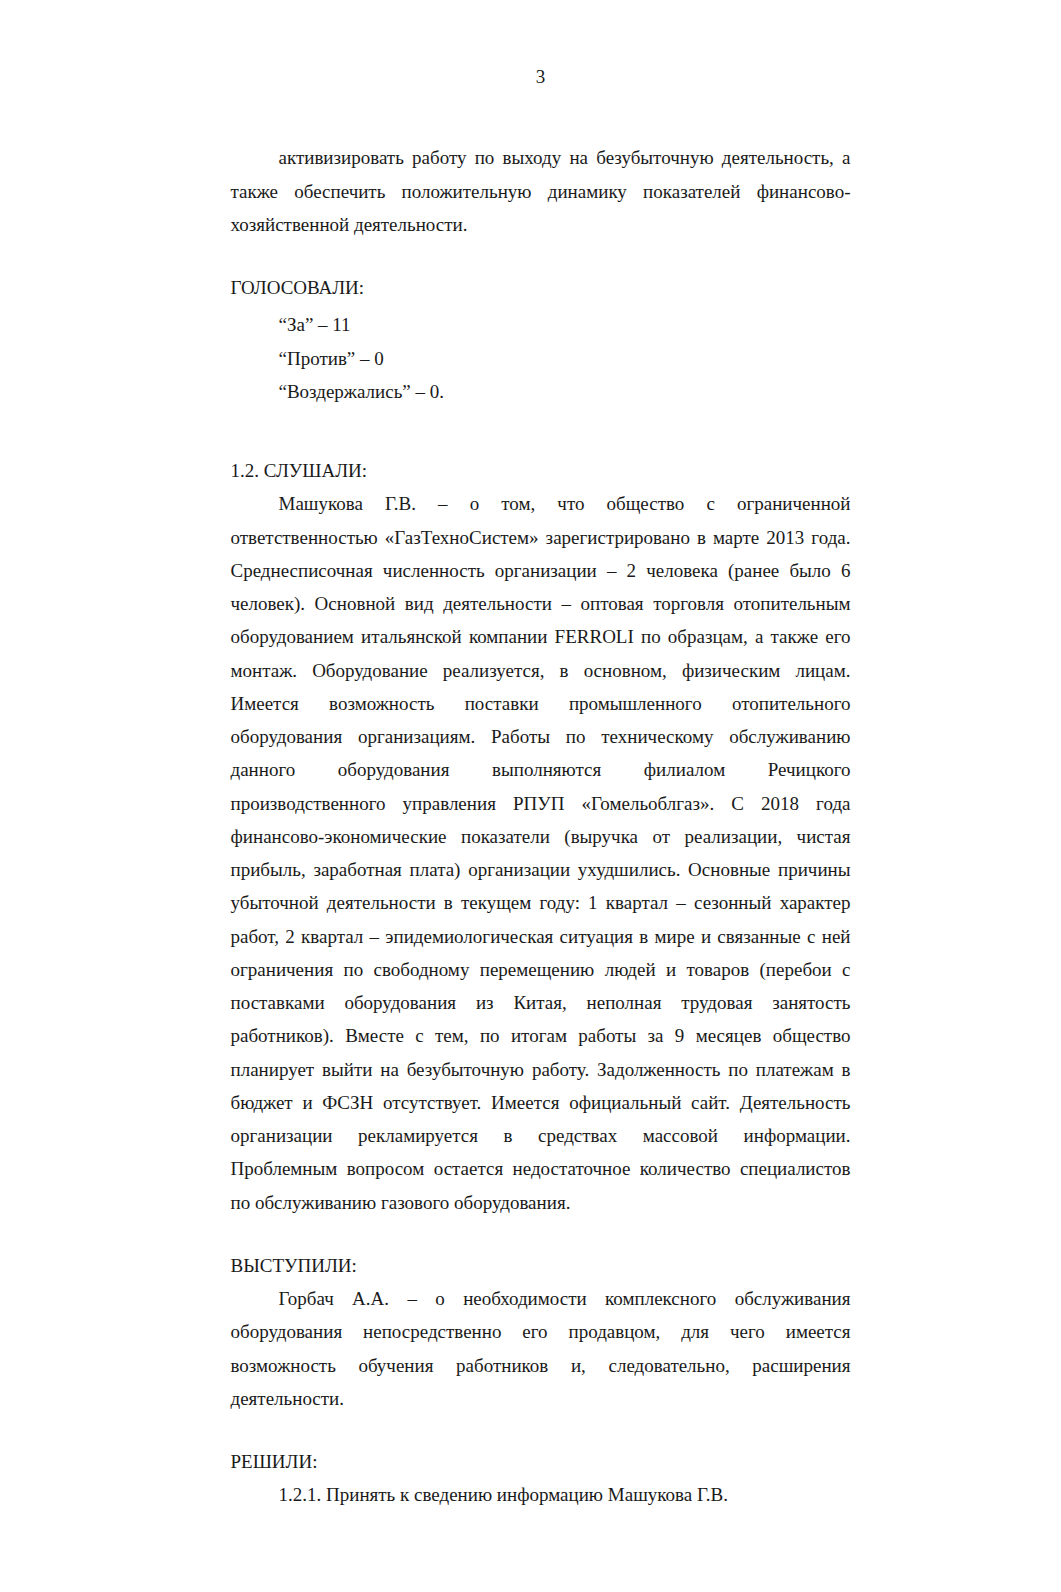3
активизировать работу по выходу на безубыточную деятельность, а также обеспечить положительную динамику показателей финансово-хозяйственной деятельности.
ГОЛОСОВАЛИ:
“За” – 11
“Против” – 0
“Воздержались” – 0.
1.2. СЛУШАЛИ:
Машукова Г.В. – о том, что общество с ограниченной ответственностью «ГазТехноСистем» зарегистрировано в марте 2013 года. Среднесписочная численность организации – 2 человека (ранее было 6 человек). Основной вид деятельности – оптовая торговля отопительным оборудованием итальянской компании FERROLI по образцам, а также его монтаж. Оборудование реализуется, в основном, физическим лицам. Имеется возможность поставки промышленного отопительного оборудования организациям. Работы по техническому обслуживанию данного оборудования выполняются филиалом Речицкого производственного управления РПУП «Гомельоблгаз». С 2018 года финансово-экономические показатели (выручка от реализации, чистая прибыль, заработная плата) организации ухудшились. Основные причины убыточной деятельности в текущем году: 1 квартал – сезонный характер работ, 2 квартал – эпидемиологическая ситуация в мире и связанные с ней ограничения по свободному перемещению людей и товаров (перебои с поставками оборудования из Китая, неполная трудовая занятость работников). Вместе с тем, по итогам работы за 9 месяцев общество планирует выйти на безубыточную работу. Задолженность по платежам в бюджет и ФСЗН отсутствует. Имеется официальный сайт. Деятельность организации рекламируется в средствах массовой информации. Проблемным вопросом остается недостаточное количество специалистов по обслуживанию газового оборудования.
ВЫСТУПИЛИ:
Горбач А.А. – о необходимости комплексного обслуживания оборудования непосредственно его продавцом, для чего имеется возможность обучения работников и, следовательно, расширения деятельности.
РЕШИЛИ:
1.2.1. Принять к сведению информацию Машукова Г.В.